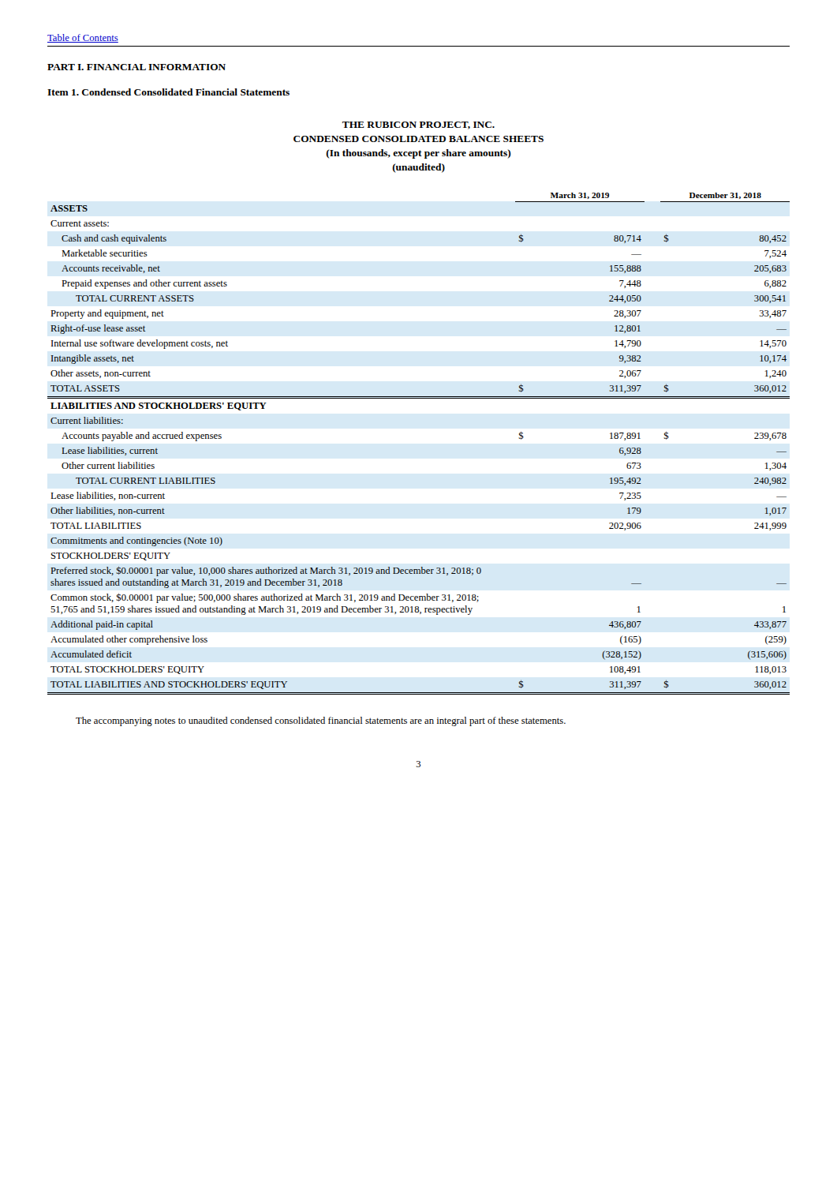Table of Contents
PART I. FINANCIAL INFORMATION
Item 1. Condensed Consolidated Financial Statements
THE RUBICON PROJECT, INC.
CONDENSED CONSOLIDATED BALANCE SHEETS
(In thousands, except per share amounts)
(unaudited)
| | | March 31, 2019 | | December 31, 2018 |
| --- | --- | --- | --- | --- |
| ASSETS | | | | | | |
| Current assets: | | | | | | |
| Cash and cash equivalents | | $ | 80,714 | | $ | 80,452 |
| Marketable securities | | | — | | | 7,524 |
| Accounts receivable, net | | | 155,888 | | | 205,683 |
| Prepaid expenses and other current assets | | | 7,448 | | | 6,882 |
| TOTAL CURRENT ASSETS | | | 244,050 | | | 300,541 |
| Property and equipment, net | | | 28,307 | | | 33,487 |
| Right-of-use lease asset | | | 12,801 | | | — |
| Internal use software development costs, net | | | 14,790 | | | 14,570 |
| Intangible assets, net | | | 9,382 | | | 10,174 |
| Other assets, non-current | | | 2,067 | | | 1,240 |
| TOTAL ASSETS | | $ | 311,397 | | $ | 360,012 |
| LIABILITIES AND STOCKHOLDERS' EQUITY | | | | | | |
| Current liabilities: | | | | | | |
| Accounts payable and accrued expenses | | $ | 187,891 | | $ | 239,678 |
| Lease liabilities, current | | | 6,928 | | | — |
| Other current liabilities | | | 673 | | | 1,304 |
| TOTAL CURRENT LIABILITIES | | | 195,492 | | | 240,982 |
| Lease liabilities, non-current | | | 7,235 | | | — |
| Other liabilities, non-current | | | 179 | | | 1,017 |
| TOTAL LIABILITIES | | | 202,906 | | | 241,999 |
| Commitments and contingencies (Note 10) | | | | | | |
| STOCKHOLDERS' EQUITY | | | | | | |
| Preferred stock, $0.00001 par value, 10,000 shares authorized at March 31, 2019 and December 31, 2018; 0 shares issued and outstanding at March 31, 2019 and December 31, 2018 | | | — | | | — |
| Common stock, $0.00001 par value; 500,000 shares authorized at March 31, 2019 and December 31, 2018; 51,765 and 51,159 shares issued and outstanding at March 31, 2019 and December 31, 2018, respectively | | | 1 | | | 1 |
| Additional paid-in capital | | | 436,807 | | | 433,877 |
| Accumulated other comprehensive loss | | | (165) | | | (259) |
| Accumulated deficit | | | (328,152) | | | (315,606) |
| TOTAL STOCKHOLDERS' EQUITY | | | 108,491 | | | 118,013 |
| TOTAL LIABILITIES AND STOCKHOLDERS' EQUITY | | $ | 311,397 | | $ | 360,012 |
The accompanying notes to unaudited condensed consolidated financial statements are an integral part of these statements.
3